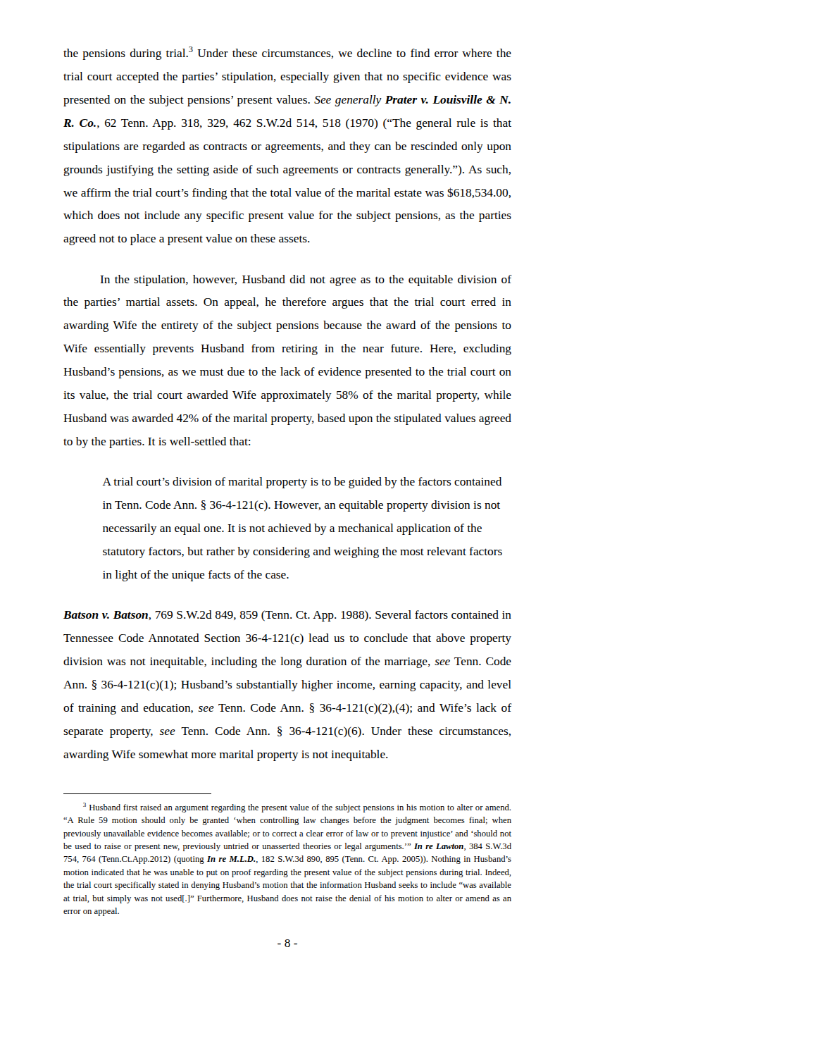the pensions during trial.3 Under these circumstances, we decline to find error where the trial court accepted the parties’ stipulation, especially given that no specific evidence was presented on the subject pensions’ present values. See generally Prater v. Louisville & N. R. Co., 62 Tenn. App. 318, 329, 462 S.W.2d 514, 518 (1970) (“The general rule is that stipulations are regarded as contracts or agreements, and they can be rescinded only upon grounds justifying the setting aside of such agreements or contracts generally.”). As such, we affirm the trial court’s finding that the total value of the marital estate was $618,534.00, which does not include any specific present value for the subject pensions, as the parties agreed not to place a present value on these assets.
In the stipulation, however, Husband did not agree as to the equitable division of the parties’ martial assets. On appeal, he therefore argues that the trial court erred in awarding Wife the entirety of the subject pensions because the award of the pensions to Wife essentially prevents Husband from retiring in the near future. Here, excluding Husband’s pensions, as we must due to the lack of evidence presented to the trial court on its value, the trial court awarded Wife approximately 58% of the marital property, while Husband was awarded 42% of the marital property, based upon the stipulated values agreed to by the parties. It is well-settled that:
A trial court’s division of marital property is to be guided by the factors contained in Tenn. Code Ann. § 36-4-121(c). However, an equitable property division is not necessarily an equal one. It is not achieved by a mechanical application of the statutory factors, but rather by considering and weighing the most relevant factors in light of the unique facts of the case.
Batson v. Batson, 769 S.W.2d 849, 859 (Tenn. Ct. App. 1988). Several factors contained in Tennessee Code Annotated Section 36-4-121(c) lead us to conclude that above property division was not inequitable, including the long duration of the marriage, see Tenn. Code Ann. § 36-4-121(c)(1); Husband’s substantially higher income, earning capacity, and level of training and education, see Tenn. Code Ann. § 36-4-121(c)(2),(4); and Wife’s lack of separate property, see Tenn. Code Ann. § 36-4-121(c)(6). Under these circumstances, awarding Wife somewhat more marital property is not inequitable.
3 Husband first raised an argument regarding the present value of the subject pensions in his motion to alter or amend. “A Rule 59 motion should only be granted ‘when controlling law changes before the judgment becomes final; when previously unavailable evidence becomes available; or to correct a clear error of law or to prevent injustice’ and ‘should not be used to raise or present new, previously untried or unasserted theories or legal arguments.’” In re Lawton, 384 S.W.3d 754, 764 (Tenn.Ct.App.2012) (quoting In re M.L.D., 182 S.W.3d 890, 895 (Tenn. Ct. App. 2005)). Nothing in Husband’s motion indicated that he was unable to put on proof regarding the present value of the subject pensions during trial. Indeed, the trial court specifically stated in denying Husband’s motion that the information Husband seeks to include “was available at trial, but simply was not used[.]” Furthermore, Husband does not raise the denial of his motion to alter or amend as an error on appeal.
- 8 -